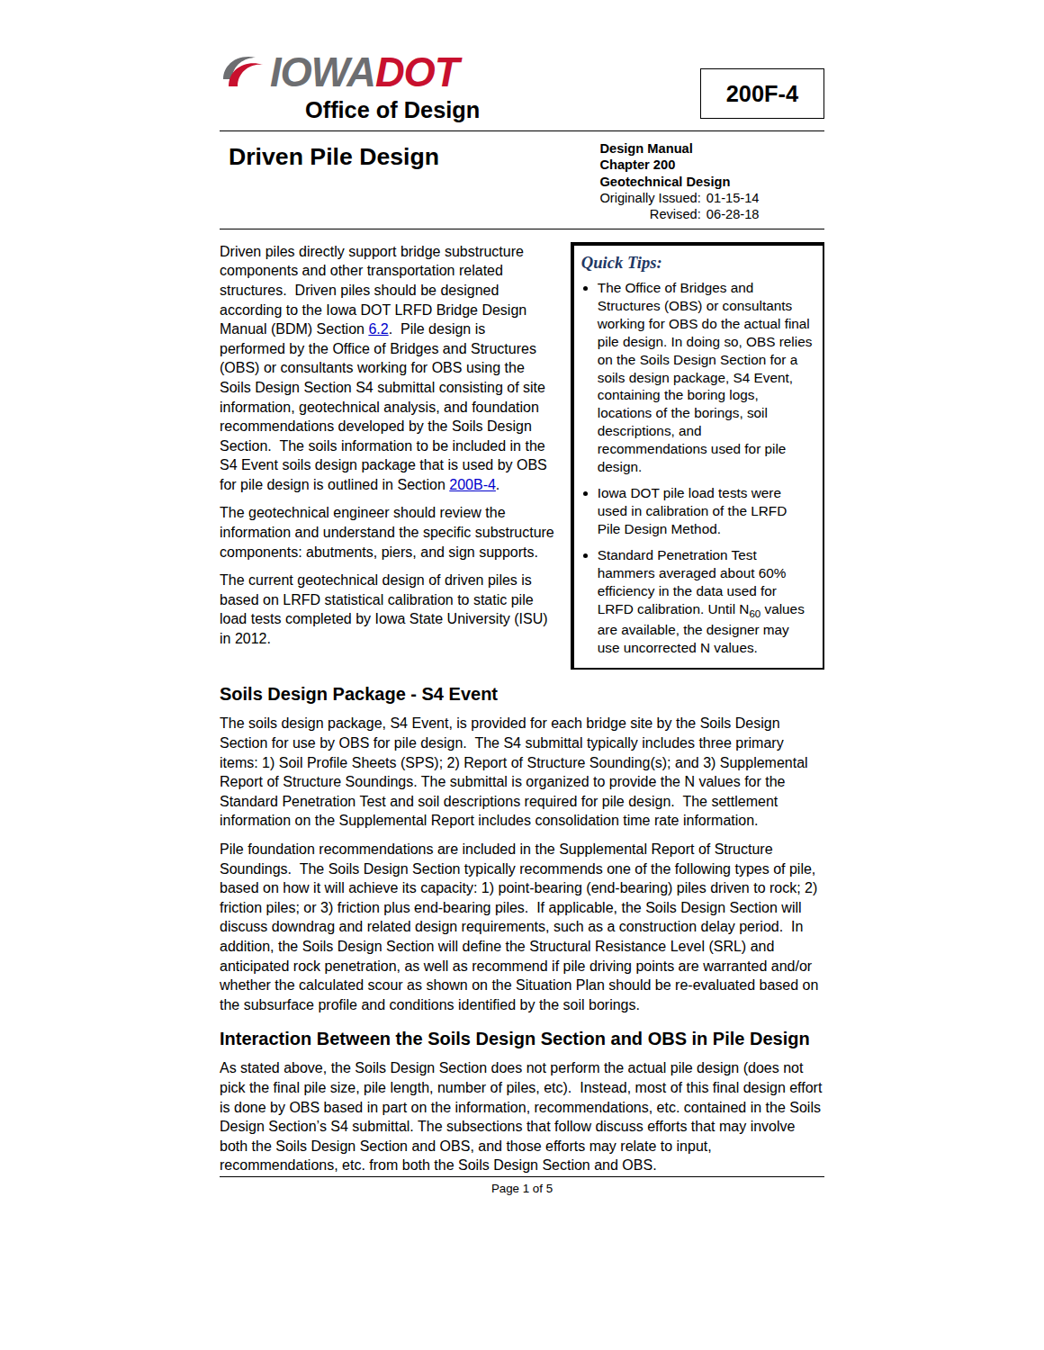IOWA DOT
Office of Design
200F-4
Driven Pile Design
Design Manual
Chapter 200
Geotechnical Design
Originally Issued: 01-15-14 Revised: 06-28-18
Driven piles directly support bridge substructure components and other transportation related structures. Driven piles should be designed according to the Iowa DOT LRFD Bridge Design Manual (BDM) Section 6.2. Pile design is performed by the Office of Bridges and Structures (OBS) or consultants working for OBS using the Soils Design Section S4 submittal consisting of site information, geotechnical analysis, and foundation recommendations developed by the Soils Design Section. The soils information to be included in the S4 Event soils design package that is used by OBS for pile design is outlined in Section 200B-4.
The geotechnical engineer should review the information and understand the specific substructure components: abutments, piers, and sign supports.
The current geotechnical design of driven piles is based on LRFD statistical calibration to static pile load tests completed by Iowa State University (ISU) in 2012.
Quick Tips:
The Office of Bridges and Structures (OBS) or consultants working for OBS do the actual final pile design. In doing so, OBS relies on the Soils Design Section for a soils design package, S4 Event, containing the boring logs, locations of the borings, soil descriptions, and recommendations used for pile design.
Iowa DOT pile load tests were used in calibration of the LRFD Pile Design Method.
Standard Penetration Test hammers averaged about 60% efficiency in the data used for LRFD calibration. Until N60 values are available, the designer may use uncorrected N values.
Soils Design Package - S4 Event
The soils design package, S4 Event, is provided for each bridge site by the Soils Design Section for use by OBS for pile design. The S4 submittal typically includes three primary items: 1) Soil Profile Sheets (SPS); 2) Report of Structure Sounding(s); and 3) Supplemental Report of Structure Soundings. The submittal is organized to provide the N values for the Standard Penetration Test and soil descriptions required for pile design. The settlement information on the Supplemental Report includes consolidation time rate information.
Pile foundation recommendations are included in the Supplemental Report of Structure Soundings. The Soils Design Section typically recommends one of the following types of pile, based on how it will achieve its capacity: 1) point-bearing (end-bearing) piles driven to rock; 2) friction piles; or 3) friction plus end-bearing piles. If applicable, the Soils Design Section will discuss downdrag and related design requirements, such as a construction delay period. In addition, the Soils Design Section will define the Structural Resistance Level (SRL) and anticipated rock penetration, as well as recommend if pile driving points are warranted and/or whether the calculated scour as shown on the Situation Plan should be re-evaluated based on the subsurface profile and conditions identified by the soil borings.
Interaction Between the Soils Design Section and OBS in Pile Design
As stated above, the Soils Design Section does not perform the actual pile design (does not pick the final pile size, pile length, number of piles, etc). Instead, most of this final design effort is done by OBS based in part on the information, recommendations, etc. contained in the Soils Design Section’s S4 submittal. The subsections that follow discuss efforts that may involve both the Soils Design Section and OBS, and those efforts may relate to input, recommendations, etc. from both the Soils Design Section and OBS.
Page 1 of 5